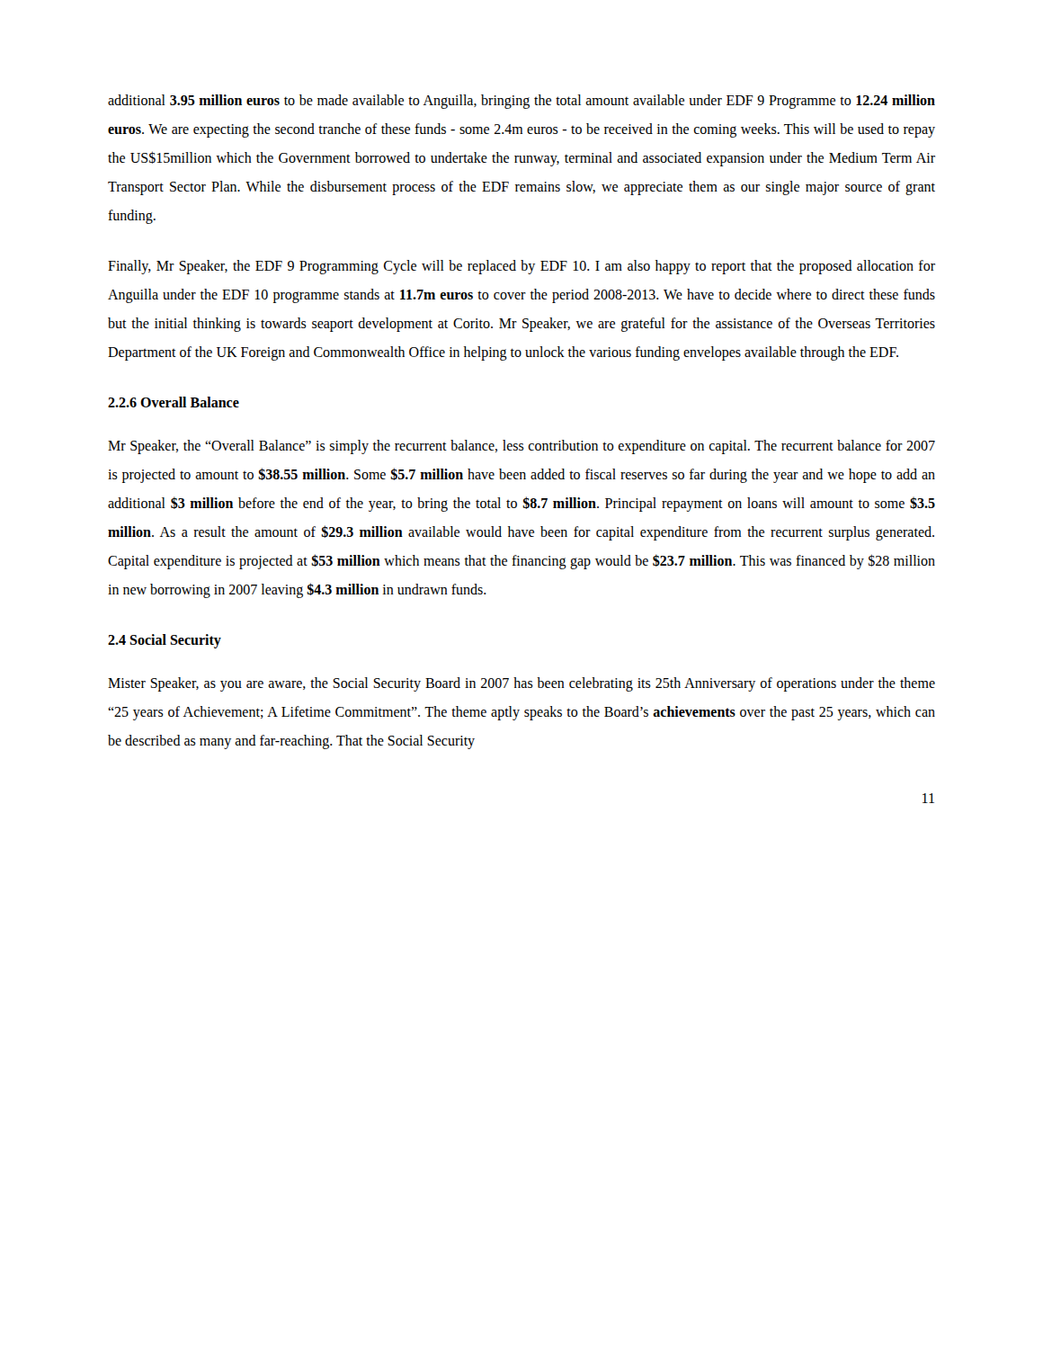additional 3.95 million euros to be made available to Anguilla, bringing the total amount available under EDF 9 Programme to 12.24 million euros. We are expecting the second tranche of these funds - some 2.4m euros - to be received in the coming weeks. This will be used to repay the US$15million which the Government borrowed to undertake the runway, terminal and associated expansion under the Medium Term Air Transport Sector Plan. While the disbursement process of the EDF remains slow, we appreciate them as our single major source of grant funding.
Finally, Mr Speaker, the EDF 9 Programming Cycle will be replaced by EDF 10. I am also happy to report that the proposed allocation for Anguilla under the EDF 10 programme stands at 11.7m euros to cover the period 2008-2013. We have to decide where to direct these funds but the initial thinking is towards seaport development at Corito. Mr Speaker, we are grateful for the assistance of the Overseas Territories Department of the UK Foreign and Commonwealth Office in helping to unlock the various funding envelopes available through the EDF.
2.2.6 Overall Balance
Mr Speaker, the “Overall Balance” is simply the recurrent balance, less contribution to expenditure on capital. The recurrent balance for 2007 is projected to amount to $38.55 million. Some $5.7 million have been added to fiscal reserves so far during the year and we hope to add an additional $3 million before the end of the year, to bring the total to $8.7 million. Principal repayment on loans will amount to some $3.5 million. As a result the amount of $29.3 million available would have been for capital expenditure from the recurrent surplus generated. Capital expenditure is projected at $53 million which means that the financing gap would be $23.7 million. This was financed by $28 million in new borrowing in 2007 leaving $4.3 million in undrawn funds.
2.4 Social Security
Mister Speaker, as you are aware, the Social Security Board in 2007 has been celebrating its 25th Anniversary of operations under the theme “25 years of Achievement; A Lifetime Commitment”. The theme aptly speaks to the Board’s achievements over the past 25 years, which can be described as many and far-reaching. That the Social Security
11